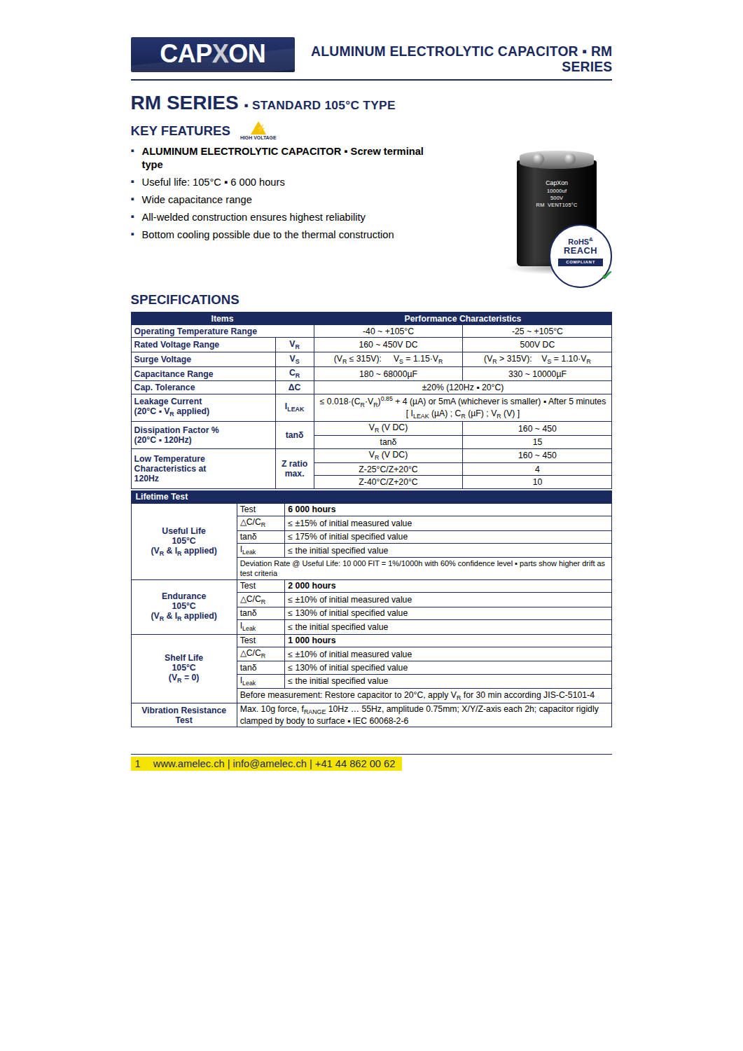CAPXON
ALUMINUM ELECTROLYTIC CAPACITOR ▪ RM SERIES
RM SERIES ▪ STANDARD 105°C TYPE
KEY FEATURES
HIGH VOLTAGE
ALUMINUM ELECTROLYTIC CAPACITOR ▪ Screw terminal type
Useful life: 105°C ▪ 6 000 hours
Wide capacitance range
All-welded construction ensures highest reliability
Bottom cooling possible due to the thermal construction
CapXon
10000uf
500V
RM VENT105°C
RoHS&
REACH
COMPLIANT ✓
SPECIFICATIONS
| Items | Performance Characteristics |
| --- | --- |
| Operating Temperature Range | -40 ~ +105°C | -25 ~ +105°C |
| Rated Voltage Range | V R | 160 ~ 450V DC | 500V DC |
| Surge Voltage | V S | (V R ≤ 315V): V S = 1.15·V R | (V R > 315V): V S = 1.10·V R |
| Capacitance Range | C R | 180 ~ 68000µF | 330 ~ 10000µF |
| Cap. Tolerance | ΔC | ±20% (120Hz ▪ 20°C) |
| Leakage Current (20°C ▪ V R applied) | I LEAK | ≤ 0.018·(C R ·V R ) 0.85 + 4 (µA) or 5mA (whichever is smaller) ▪ After 5 minutes [ I LEAK (µA) ; C R (µF) ; V R (V) ] |
| Dissipation Factor % (20°C ▪ 120Hz) | tanδ | V R (V DC) | 160 ~ 450 |
| tanδ | 15 |
| Low Temperature Characteristics at 120Hz | Z ratio max. | V R (V DC) | 160 ~ 450 |
| Z-25°C/Z+20°C | 4 |
| Z-40°C/Z+20°C | 10 |
| Lifetime Test |
| --- |
| Useful Life 105°C (V R & I R applied) | Test | 6 000 hours |
| △C/C R | ≤ ±15% of initial measured value |
| tanδ | ≤ 175% of initial specified value |
| I Leak | ≤ the initial specified value |
| Deviation Rate @ Useful Life: 10 000 FIT = 1%/1000h with 60% confidence level ▪ parts show higher drift as test criteria |
| Endurance 105°C (V R & I R applied) | Test | 2 000 hours |
| △C/C R | ≤ ±10% of initial measured value |
| tanδ | ≤ 130% of initial specified value |
| I Leak | ≤ the initial specified value |
| Shelf Life 105°C (V R = 0) | Test | 1 000 hours |
| △C/C R | ≤ ±10% of initial measured value |
| tanδ | ≤ 130% of initial specified value |
| I Leak | ≤ the initial specified value |
| Before measurement: Restore capacitor to 20°C, apply V R for 30 min according JIS-C-5101-4 |
| Vibration Resistance Test | Max. 10g force, f RANGE 10Hz … 55Hz, amplitude 0.75mm; X/Y/Z-axis each 2h; capacitor rigidly clamped by body to surface ▪ IEC 60068-2-6 |
1 www.amelec.ch | info@amelec.ch | +41 44 862 00 62